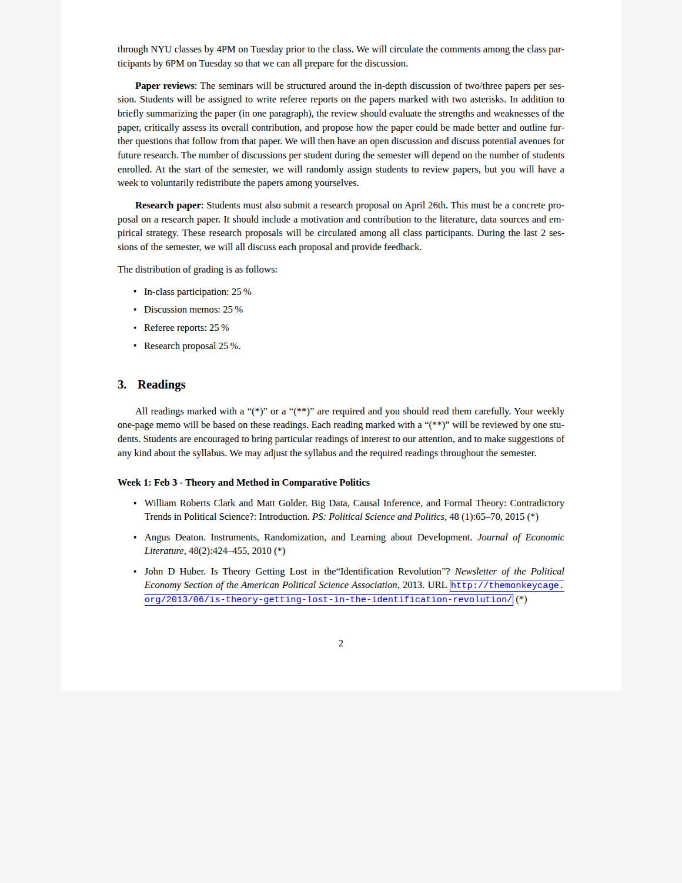through NYU classes by 4PM on Tuesday prior to the class. We will circulate the comments among the class participants by 6PM on Tuesday so that we can all prepare for the discussion.
Paper reviews: The seminars will be structured around the in-depth discussion of two/three papers per session. Students will be assigned to write referee reports on the papers marked with two asterisks. In addition to briefly summarizing the paper (in one paragraph), the review should evaluate the strengths and weaknesses of the paper, critically assess its overall contribution, and propose how the paper could be made better and outline further questions that follow from that paper. We will then have an open discussion and discuss potential avenues for future research. The number of discussions per student during the semester will depend on the number of students enrolled. At the start of the semester, we will randomly assign students to review papers, but you will have a week to voluntarily redistribute the papers among yourselves.
Research paper: Students must also submit a research proposal on April 26th. This must be a concrete proposal on a research paper. It should include a motivation and contribution to the literature, data sources and empirical strategy. These research proposals will be circulated among all class participants. During the last 2 sessions of the semester, we will all discuss each proposal and provide feedback.
The distribution of grading is as follows:
In-class participation: 25 %
Discussion memos: 25 %
Referee reports: 25 %
Research proposal 25 %.
3. Readings
All readings marked with a “(*)” or a “(**)” are required and you should read them carefully. Your weekly one-page memo will be based on these readings. Each reading marked with a “(**)” will be reviewed by one students. Students are encouraged to bring particular readings of interest to our attention, and to make suggestions of any kind about the syllabus. We may adjust the syllabus and the required readings throughout the semester.
Week 1: Feb 3 - Theory and Method in Comparative Politics
William Roberts Clark and Matt Golder. Big Data, Causal Inference, and Formal Theory: Contradictory Trends in Political Science?: Introduction. PS: Political Science and Politics, 48 (1):65–70, 2015 (*)
Angus Deaton. Instruments, Randomization, and Learning about Development. Journal of Economic Literature, 48(2):424–455, 2010 (*)
John D Huber. Is Theory Getting Lost in the“Identification Revolution”? Newsletter of the Political Economy Section of the American Political Science Association, 2013. URL http://themonkeycage.org/2013/06/is-theory-getting-lost-in-the-identification-revolution/ (*)
2